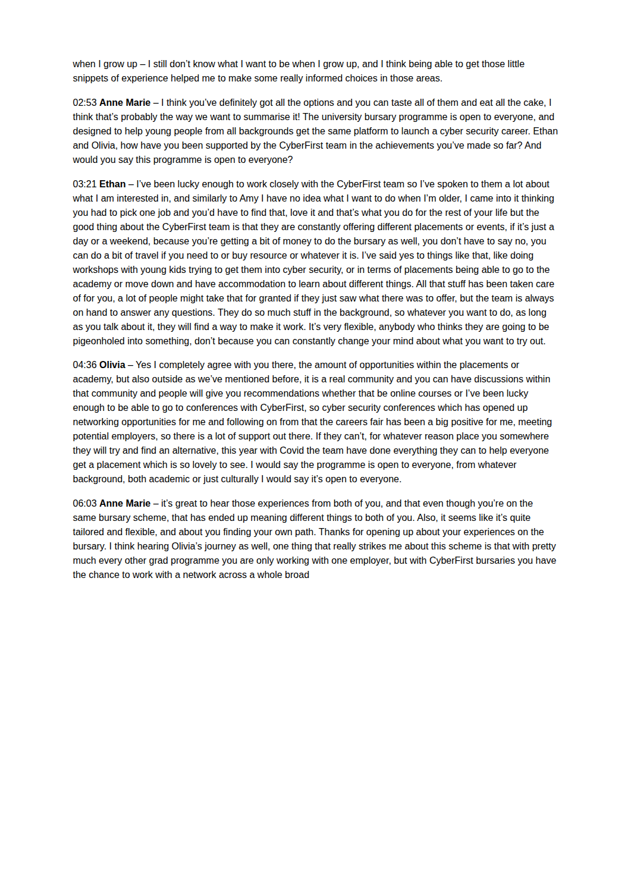when I grow up – I still don’t know what I want to be when I grow up, and I think being able to get those little snippets of experience helped me to make some really informed choices in those areas.
02:53 Anne Marie – I think you’ve definitely got all the options and you can taste all of them and eat all the cake, I think that’s probably the way we want to summarise it! The university bursary programme is open to everyone, and designed to help young people from all backgrounds get the same platform to launch a cyber security career. Ethan and Olivia, how have you been supported by the CyberFirst team in the achievements you’ve made so far? And would you say this programme is open to everyone?
03:21 Ethan – I’ve been lucky enough to work closely with the CyberFirst team so I’ve spoken to them a lot about what I am interested in, and similarly to Amy I have no idea what I want to do when I’m older, I came into it thinking you had to pick one job and you’d have to find that, love it and that’s what you do for the rest of your life but the good thing about the CyberFirst team is that they are constantly offering different placements or events, if it’s just a day or a weekend, because you’re getting a bit of money to do the bursary as well, you don’t have to say no, you can do a bit of travel if you need to or buy resource or whatever it is. I’ve said yes to things like that, like doing workshops with young kids trying to get them into cyber security, or in terms of placements being able to go to the academy or move down and have accommodation to learn about different things. All that stuff has been taken care of for you, a lot of people might take that for granted if they just saw what there was to offer, but the team is always on hand to answer any questions. They do so much stuff in the background, so whatever you want to do, as long as you talk about it, they will find a way to make it work. It’s very flexible, anybody who thinks they are going to be pigeonholed into something, don’t because you can constantly change your mind about what you want to try out.
04:36 Olivia – Yes I completely agree with you there, the amount of opportunities within the placements or academy, but also outside as we’ve mentioned before, it is a real community and you can have discussions within that community and people will give you recommendations whether that be online courses or I’ve been lucky enough to be able to go to conferences with CyberFirst, so cyber security conferences which has opened up networking opportunities for me and following on from that the careers fair has been a big positive for me, meeting potential employers, so there is a lot of support out there. If they can’t, for whatever reason place you somewhere they will try and find an alternative, this year with Covid the team have done everything they can to help everyone get a placement which is so lovely to see. I would say the programme is open to everyone, from whatever background, both academic or just culturally I would say it’s open to everyone.
06:03 Anne Marie – it’s great to hear those experiences from both of you, and that even though you’re on the same bursary scheme, that has ended up meaning different things to both of you. Also, it seems like it’s quite tailored and flexible, and about you finding your own path. Thanks for opening up about your experiences on the bursary. I think hearing Olivia’s journey as well, one thing that really strikes me about this scheme is that with pretty much every other grad programme you are only working with one employer, but with CyberFirst bursaries you have the chance to work with a network across a whole broad